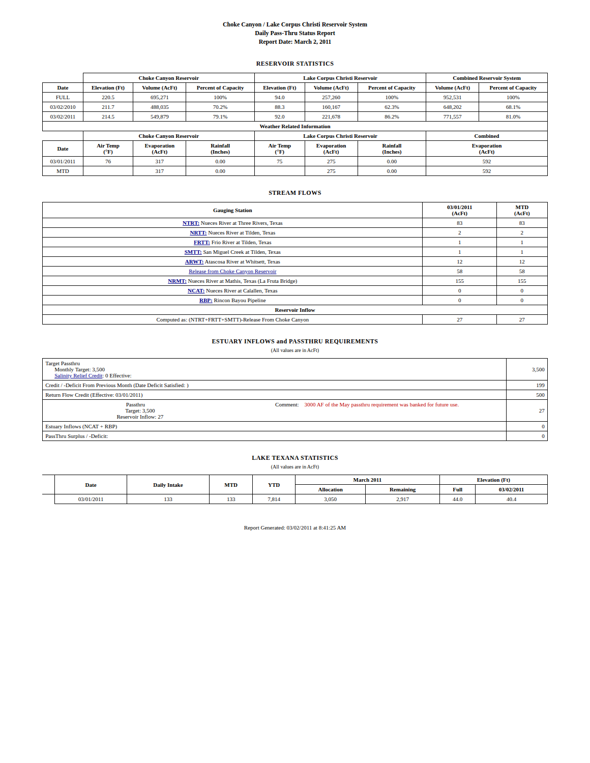Choke Canyon / Lake Corpus Christi Reservoir System
Daily Pass-Thru Status Report
Report Date: March 2, 2011
RESERVOIR STATISTICS
| | Choke Canyon Reservoir | Lake Corpus Christi Reservoir | Combined Reservoir System |
| --- | --- | --- | --- |
| Date | Elevation (Ft) | Volume (AcFt) | Percent of Capacity | Elevation (Ft) | Volume (AcFt) | Percent of Capacity | Volume (AcFt) | Percent of Capacity |
| FULL | 220.5 | 695,271 | 100% | 94.0 | 257,260 | 100% | 952,531 | 100% |
| 03/02/2010 | 211.7 | 488,035 | 70.2% | 88.3 | 160,167 | 62.3% | 648,202 | 68.1% |
| 03/02/2011 | 214.5 | 549,879 | 79.1% | 92.0 | 221,678 | 86.2% | 771,557 | 81.0% |
| Weather Related Information |
| | Choke Canyon Reservoir | Lake Corpus Christi Reservoir | Combined |
| Date | Air Temp (°F) | Evaporation (AcFt) | Rainfall (Inches) | Air Temp (°F) | Evaporation (AcFt) | Rainfall (Inches) | Evaporation (AcFt) |
| 03/01/2011 | 76 | 317 | 0.00 | 75 | 275 | 0.00 | 592 |
| MTD | | 317 | 0.00 | | 275 | 0.00 | 592 |
STREAM FLOWS
| Gauging Station | 03/01/2011 (AcFt) | MTD (AcFt) |
| --- | --- | --- |
| NTRT: Nueces River at Three Rivers, Texas | 83 | 83 |
| NRTT: Nueces River at Tilden, Texas | 2 | 2 |
| FRTT: Frio River at Tilden, Texas | 1 | 1 |
| SMTT: San Miguel Creek at Tilden, Texas | 1 | 1 |
| ARWT: Atascosa River at Whitsett, Texas | 12 | 12 |
| Release from Choke Canyon Reservoir | 58 | 58 |
| NRMT: Nueces River at Mathis, Texas (La Fruta Bridge) | 155 | 155 |
| NCAT: Nueces River at Calallen, Texas | 0 | 0 |
| RBP: Rincon Bayou Pipeline | 0 | 0 |
| Reservoir Inflow |
| Computed as: (NTRT+FRTT+SMTT)-Release From Choke Canyon | 27 | 27 |
ESTUARY INFLOWS and PASSTHRU REQUIREMENTS
(All values are in AcFt)
| Target Passthru Monthly Target: 3,500 Salinity Relief Credit : 0 Effective: | 3,500 |
| Credit / -Deficit From Previous Month (Date Deficit Satisfied: ) | 199 |
| Return Flow Credit (Effective: 03/01/2011) | 500 |
| / Passthru Target: 3,500 Reservoir Inflow: 27 / Comment: 3000 AF of the May passthru requirement was banked for future use. / | 27 |
| Estuary Inflows (NCAT + RBP) | 0 |
| PassThru Surplus / -Deficit: | 0 |
LAKE TEXANA STATISTICS
(All values are in AcFt)
| | Date | Daily Intake | MTD | YTD | March 2011 | Elevation (Ft) |
| --- | --- | --- | --- | --- | --- | --- |
| Allocation | Remaining | Full | 03/02/2011 |
| | 03/01/2011 | 133 | 133 | 7,814 | 3,050 | 2,917 | 44.0 | 40.4 |
Report Generated: 03/02/2011 at 8:41:25 AM